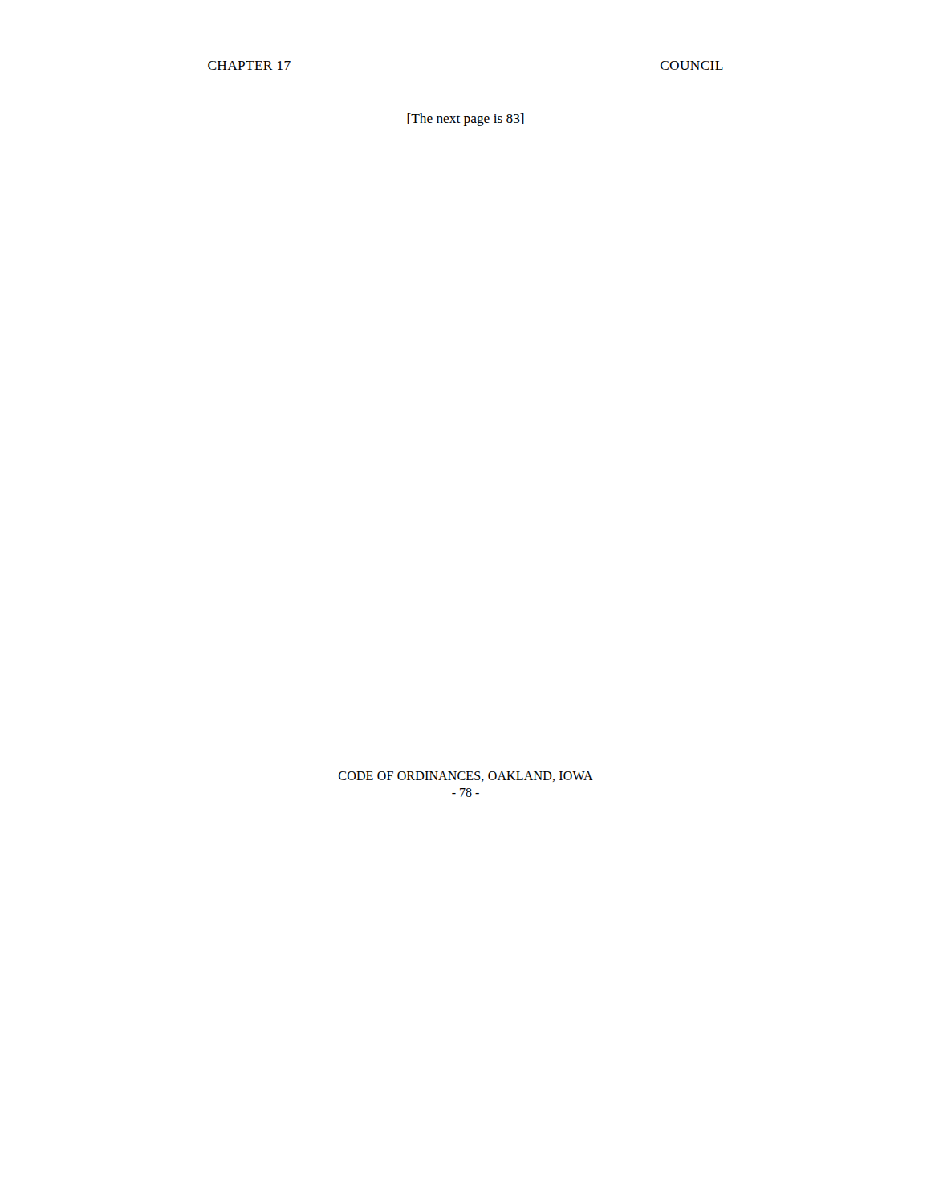CHAPTER 17
COUNCIL
[The next page is 83]
CODE OF ORDINANCES, OAKLAND, IOWA
- 78 -